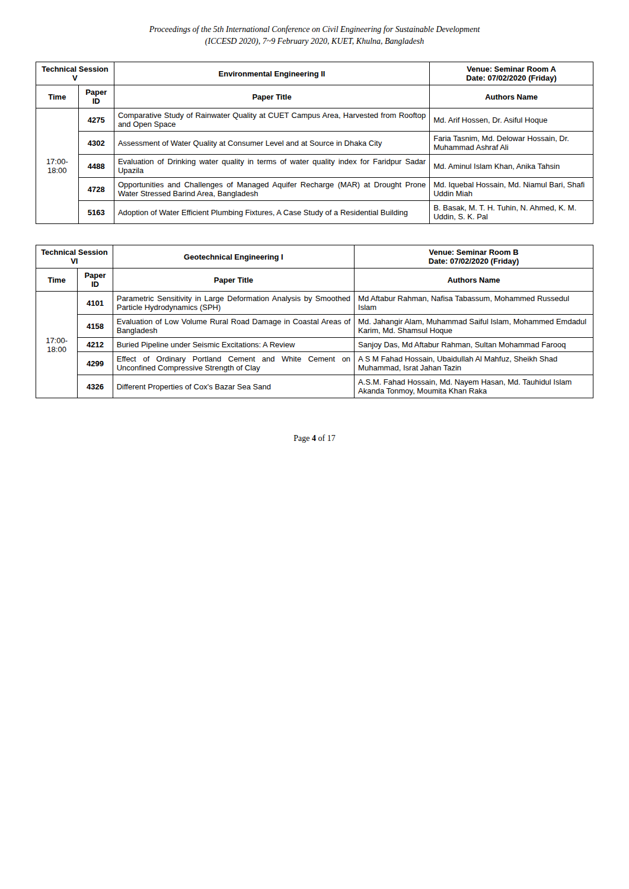Proceedings of the 5th International Conference on Civil Engineering for Sustainable Development
(ICCESD 2020), 7~9 February 2020, KUET, Khulna, Bangladesh
| Technical Session V | Environmental Engineering II | Venue: Seminar Room A Date: 07/02/2020 (Friday) |
| Time | Paper ID | Paper Title | Authors Name |
| 17:00-18:00 | 4275 | Comparative Study of Rainwater Quality at CUET Campus Area, Harvested from Rooftop and Open Space | Md. Arif Hossen, Dr. Asiful Hoque |
| 4302 | Assessment of Water Quality at Consumer Level and at Source in Dhaka City | Faria Tasnim, Md. Delowar Hossain, Dr. Muhammad Ashraf Ali |
| 4488 | Evaluation of Drinking water quality in terms of water quality index for Faridpur Sadar Upazila | Md. Aminul Islam Khan, Anika Tahsin |
| 4728 | Opportunities and Challenges of Managed Aquifer Recharge (MAR) at Drought Prone Water Stressed Barind Area, Bangladesh | Md. Iquebal Hossain, Md. Niamul Bari, Shafi Uddin Miah |
| 5163 | Adoption of Water Efficient Plumbing Fixtures, A Case Study of a Residential Building | B. Basak, M. T. H. Tuhin, N. Ahmed, K. M. Uddin, S. K. Pal |
| Technical Session VI | Geotechnical Engineering I | Venue: Seminar Room B Date: 07/02/2020 (Friday) |
| Time | Paper ID | Paper Title | Authors Name |
| 17:00-18:00 | 4101 | Parametric Sensitivity in Large Deformation Analysis by Smoothed Particle Hydrodynamics (SPH) | Md Aftabur Rahman, Nafisa Tabassum, Mohammed Russedul Islam |
| 4158 | Evaluation of Low Volume Rural Road Damage in Coastal Areas of Bangladesh | Md. Jahangir Alam, Muhammad Saiful Islam, Mohammed Emdadul Karim, Md. Shamsul Hoque |
| 4212 | Buried Pipeline under Seismic Excitations: A Review | Sanjoy Das, Md Aftabur Rahman, Sultan Mohammad Farooq |
| 4299 | Effect of Ordinary Portland Cement and White Cement on Unconfined Compressive Strength of Clay | A S M Fahad Hossain, Ubaidullah Al Mahfuz, Sheikh Shad Muhammad, Israt Jahan Tazin |
| 4326 | Different Properties of Cox's Bazar Sea Sand | A.S.M. Fahad Hossain, Md. Nayem Hasan, Md. Tauhidul Islam Akanda Tonmoy, Moumita Khan Raka |
Page 4 of 17